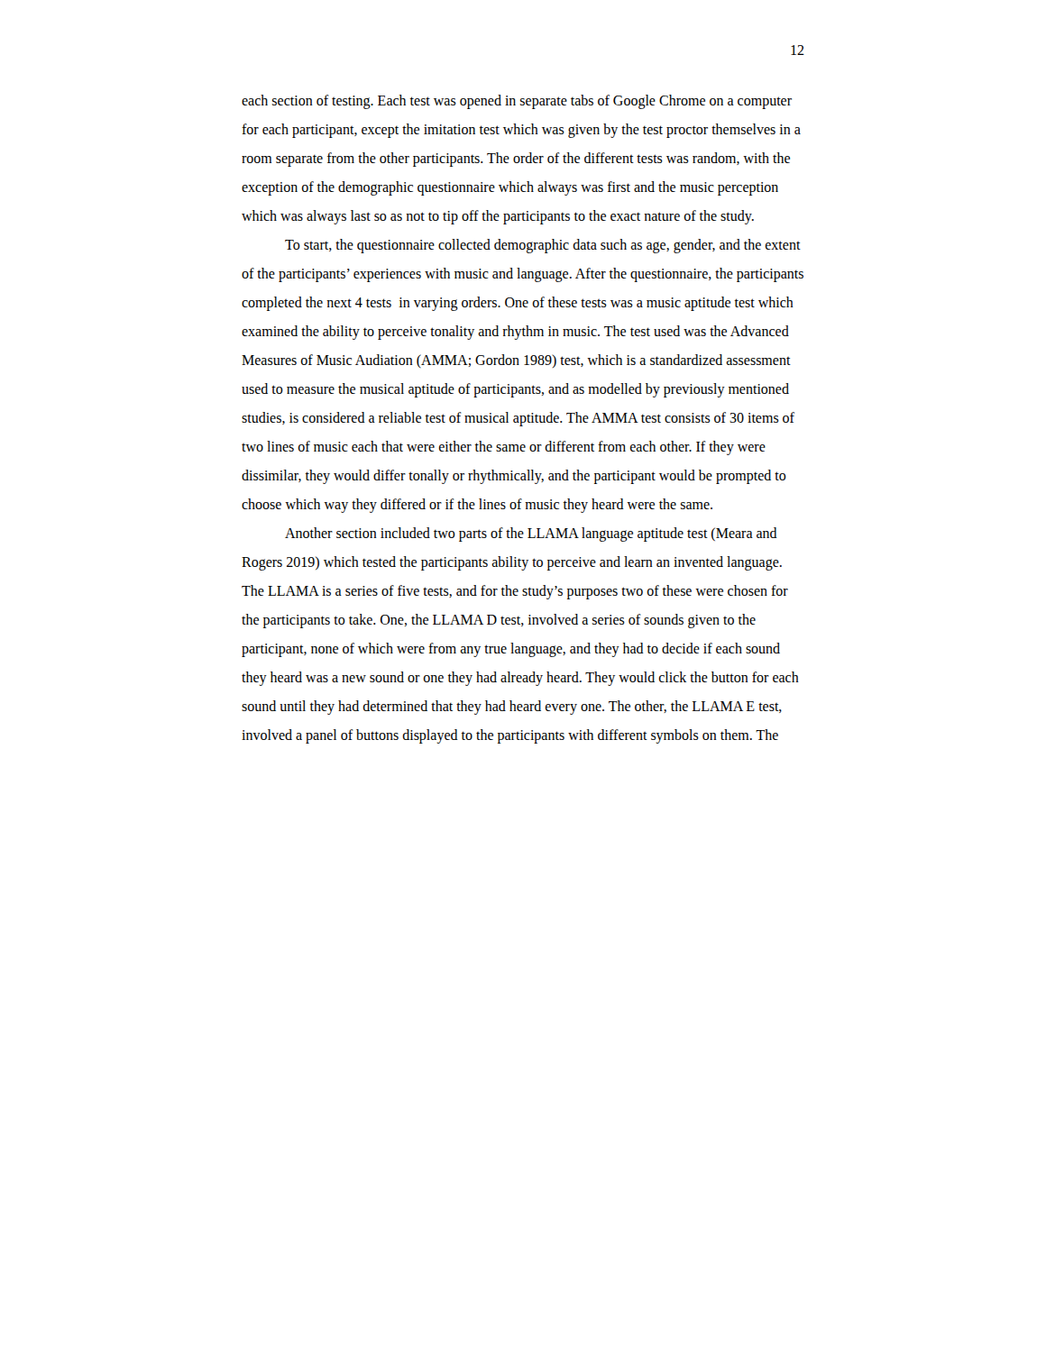12
each section of testing. Each test was opened in separate tabs of Google Chrome on a computer for each participant, except the imitation test which was given by the test proctor themselves in a room separate from the other participants. The order of the different tests was random, with the exception of the demographic questionnaire which always was first and the music perception which was always last so as not to tip off the participants to the exact nature of the study.
To start, the questionnaire collected demographic data such as age, gender, and the extent of the participants’ experiences with music and language. After the questionnaire, the participants completed the next 4 tests in varying orders. One of these tests was a music aptitude test which examined the ability to perceive tonality and rhythm in music. The test used was the Advanced Measures of Music Audiation (AMMA; Gordon 1989) test, which is a standardized assessment used to measure the musical aptitude of participants, and as modelled by previously mentioned studies, is considered a reliable test of musical aptitude. The AMMA test consists of 30 items of two lines of music each that were either the same or different from each other. If they were dissimilar, they would differ tonally or rhythmically, and the participant would be prompted to choose which way they differed or if the lines of music they heard were the same.
Another section included two parts of the LLAMA language aptitude test (Meara and Rogers 2019) which tested the participants ability to perceive and learn an invented language. The LLAMA is a series of five tests, and for the study’s purposes two of these were chosen for the participants to take. One, the LLAMA D test, involved a series of sounds given to the participant, none of which were from any true language, and they had to decide if each sound they heard was a new sound or one they had already heard. They would click the button for each sound until they had determined that they had heard every one. The other, the LLAMA E test, involved a panel of buttons displayed to the participants with different symbols on them. The